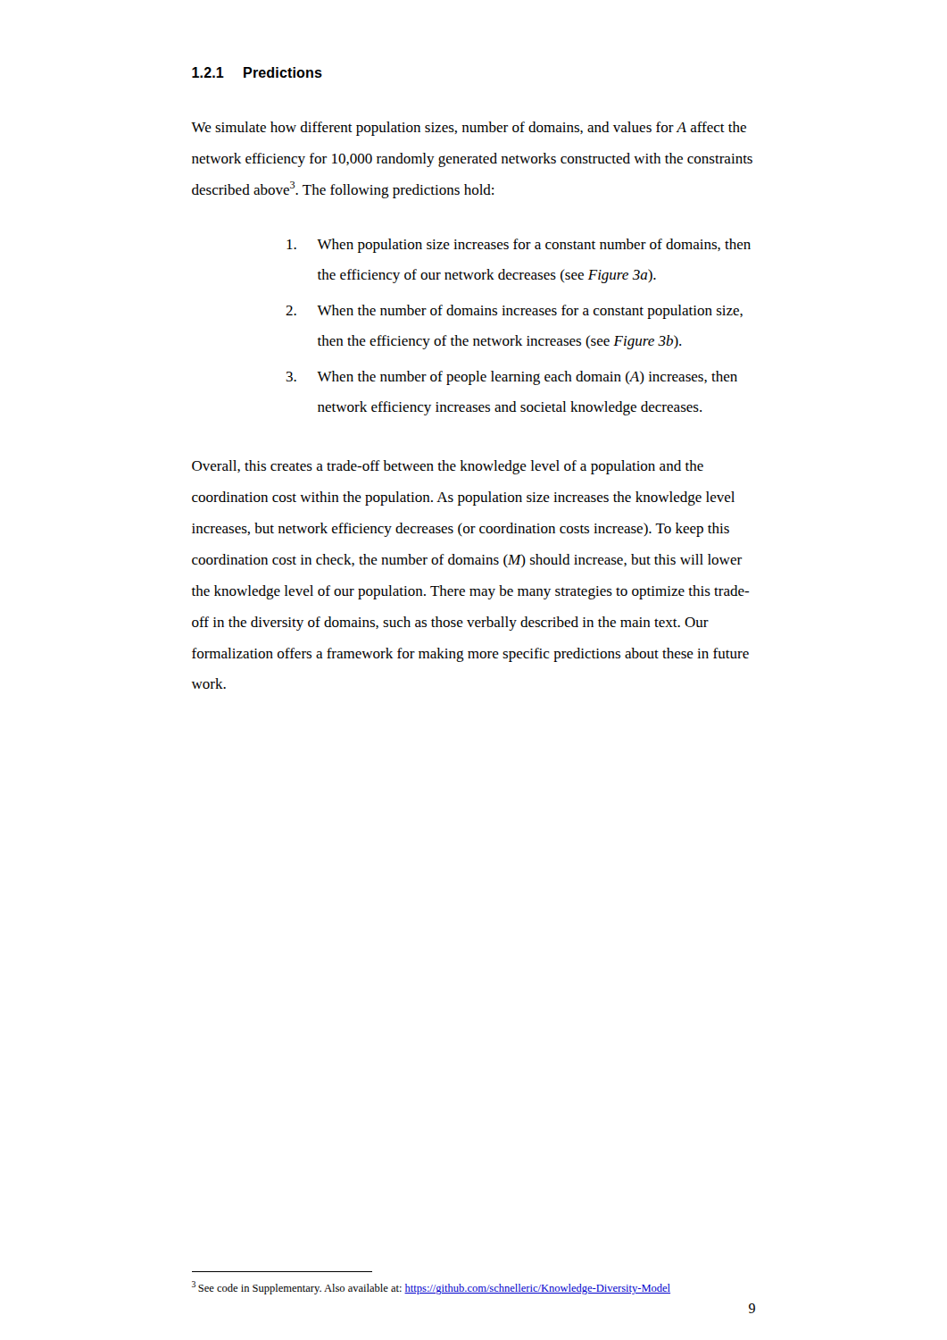1.2.1 Predictions
We simulate how different population sizes, number of domains, and values for A affect the network efficiency for 10,000 randomly generated networks constructed with the constraints described above3. The following predictions hold:
When population size increases for a constant number of domains, then the efficiency of our network decreases (see Figure 3a).
When the number of domains increases for a constant population size, then the efficiency of the network increases (see Figure 3b).
When the number of people learning each domain (A) increases, then network efficiency increases and societal knowledge decreases.
Overall, this creates a trade-off between the knowledge level of a population and the coordination cost within the population. As population size increases the knowledge level increases, but network efficiency decreases (or coordination costs increase). To keep this coordination cost in check, the number of domains (M) should increase, but this will lower the knowledge level of our population. There may be many strategies to optimize this trade-off in the diversity of domains, such as those verbally described in the main text. Our formalization offers a framework for making more specific predictions about these in future work.
3See code in Supplementary. Also available at: https://github.com/schnelleric/Knowledge-Diversity-Model
9